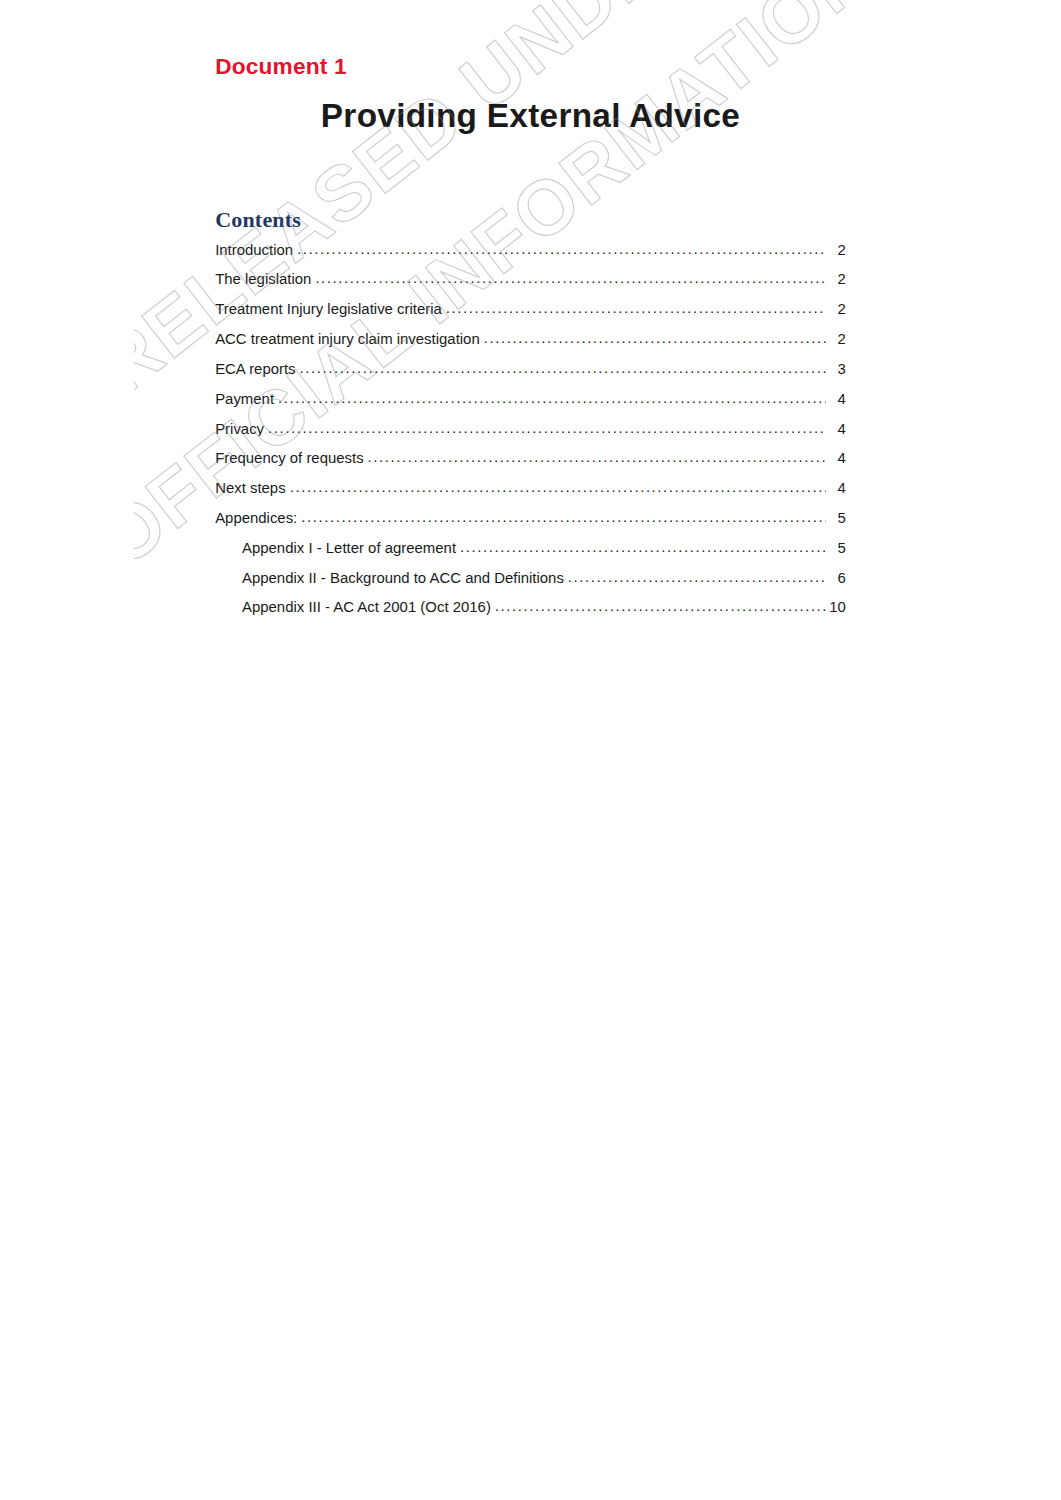RELEASED UNDER THE
OFFICIAL INFORMATION ACT
Document 1
Providing External Advice
Contents
Introduction ........................................................................................................................................... 2
The legislation ....................................................................................................................................... 2
Treatment Injury legislative criteria ......................................................................................................... 2
ACC treatment injury claim investigation ............................................................................................... 2
ECA reports ........................................................................................................................................... 3
Payment .............................................................................................................................................. 4
Privacy ................................................................................................................................................ 4
Frequency of requests ............................................................................................................................. 4
Next steps ............................................................................................................................................ 4
Appendices: ........................................................................................................................................... 5
Appendix I - Letter of agreement ............................................................................................................. 5
Appendix II - Background to ACC and Definitions ......................................................................................... 6
Appendix III - AC Act 2001 (Oct 2016) ....................................................................................................... 10